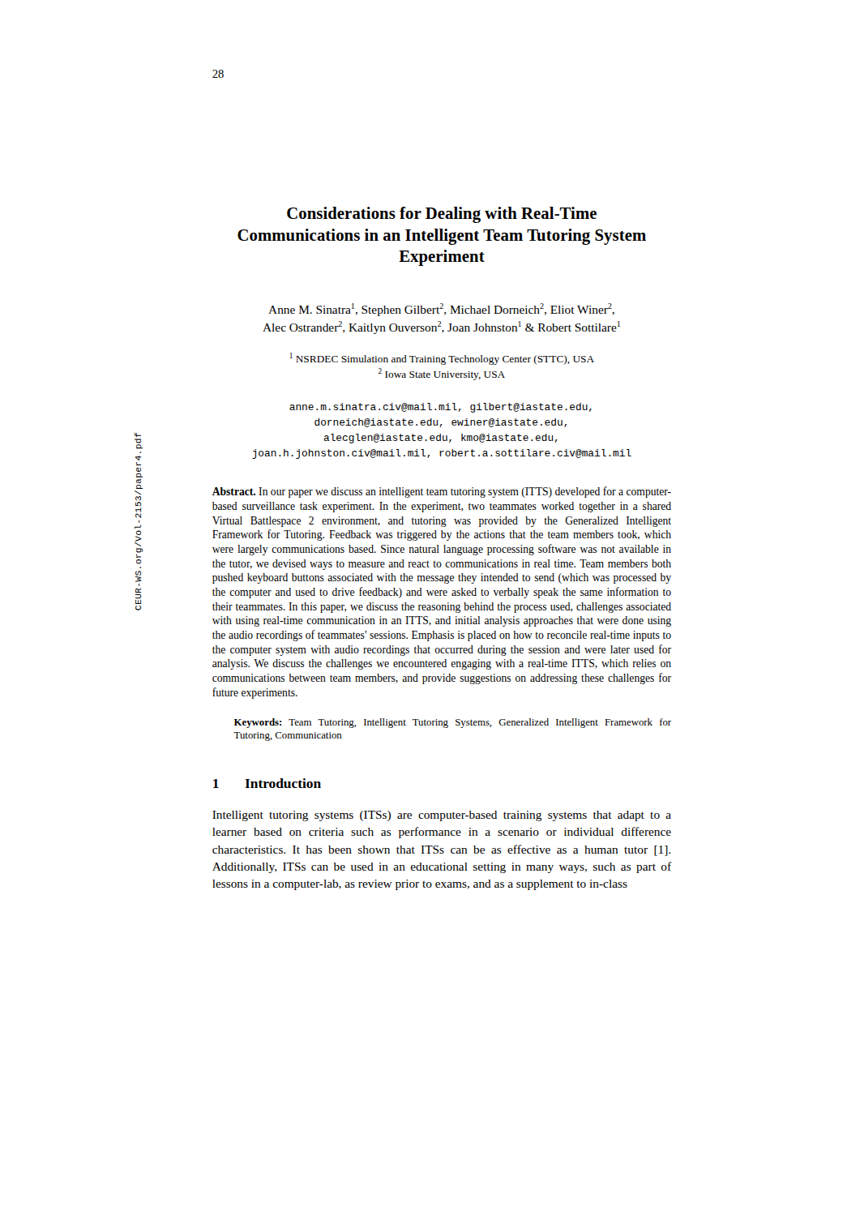CEUR-WS.org/Vol-2153/paper4.pdf
28
Considerations for Dealing with Real-Time
Communications in an Intelligent Team Tutoring System
Experiment
Anne M. Sinatra1, Stephen Gilbert2, Michael Dorneich2, Eliot Winer2,
Alec Ostrander2, Kaitlyn Ouverson2, Joan Johnston1 & Robert Sottilare1
1 NSRDEC Simulation and Training Technology Center (STTC), USA
2 Iowa State University, USA
anne.m.sinatra.civ@mail.mil, gilbert@iastate.edu,
dorneich@iastate.edu, ewiner@iastate.edu,
alecglen@iastate.edu, kmo@iastate.edu,
joan.h.johnston.civ@mail.mil, robert.a.sottilare.civ@mail.mil
Abstract. In our paper we discuss an intelligent team tutoring system (ITTS) developed for a computer-based surveillance task experiment. In the experiment, two teammates worked together in a shared Virtual Battlespace 2 environment, and tutoring was provided by the Generalized Intelligent Framework for Tutoring. Feedback was triggered by the actions that the team members took, which were largely communications based. Since natural language processing software was not available in the tutor, we devised ways to measure and react to communications in real time. Team members both pushed keyboard buttons associated with the message they intended to send (which was processed by the computer and used to drive feedback) and were asked to verbally speak the same information to their teammates. In this paper, we discuss the reasoning behind the process used, challenges associated with using real-time communication in an ITTS, and initial analysis approaches that were done using the audio recordings of teammates' sessions. Emphasis is placed on how to reconcile real-time inputs to the computer system with audio recordings that occurred during the session and were later used for analysis. We discuss the challenges we encountered engaging with a real-time ITTS, which relies on communications between team members, and provide suggestions on addressing these challenges for future experiments.
Keywords: Team Tutoring, Intelligent Tutoring Systems, Generalized Intelligent Framework for Tutoring, Communication
1 Introduction
Intelligent tutoring systems (ITSs) are computer-based training systems that adapt to a learner based on criteria such as performance in a scenario or individual difference characteristics. It has been shown that ITSs can be as effective as a human tutor [1]. Additionally, ITSs can be used in an educational setting in many ways, such as part of lessons in a computer-lab, as review prior to exams, and as a supplement to in-class